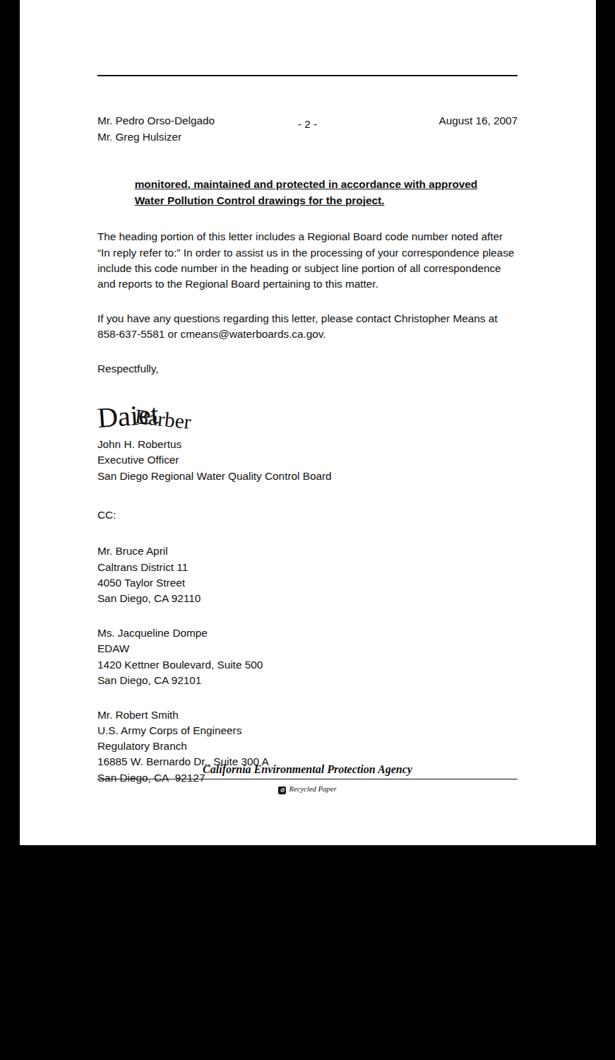Mr. Pedro Orso-Delgado
Mr. Greg Hulsizer
August 16, 2007
- 2 -
monitored, maintained and protected in accordance with approved
Water Pollution Control drawings for the project.
The heading portion of this letter includes a Regional Board code number noted after “In reply refer to:” In order to assist us in the processing of your correspondence please include this code number in the heading or subject line portion of all correspondence and reports to the Regional Board pertaining to this matter.
If you have any questions regarding this letter, please contact Christopher Means at 858-637-5581 or cmeans@waterboards.ca.gov.
Respectfully,
Daiet Barber
John H. Robertus
Executive Officer
San Diego Regional Water Quality Control Board
CC:
Mr. Bruce April
Caltrans District 11
4050 Taylor Street
San Diego, CA 92110
Ms. Jacqueline Dompe
EDAW
1420 Kettner Boulevard, Suite 500
San Diego, CA 92101
Mr. Robert Smith
U.S. Army Corps of Engineers
Regulatory Branch
16885 W. Bernardo Dr., Suite 300 A
San Diego, CA 92127
California Environmental Protection Agency
♻Recycled Paper